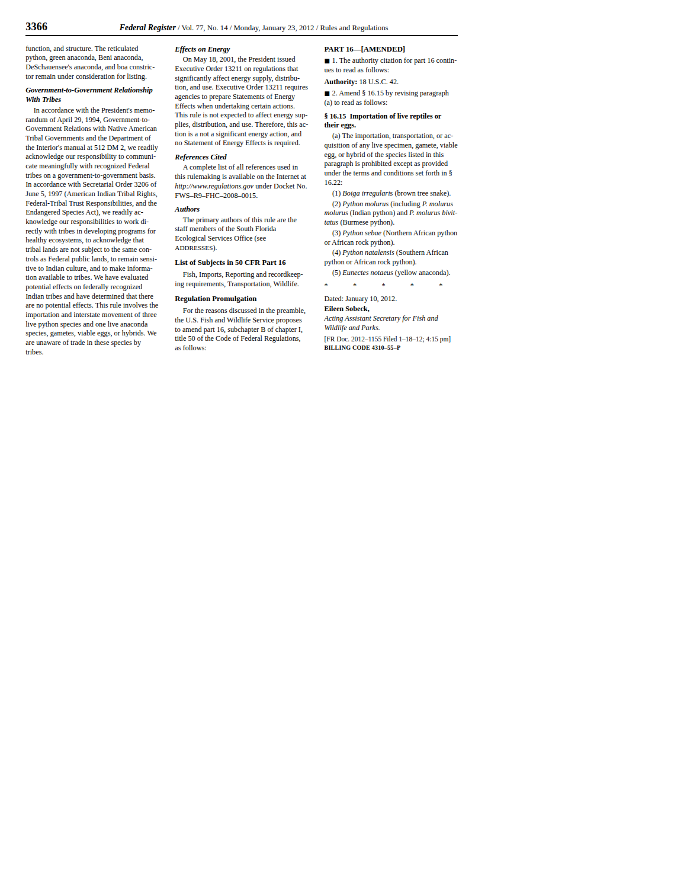3366
Federal Register / Vol. 77, No. 14 / Monday, January 23, 2012 / Rules and Regulations
function, and structure. The reticulated python, green anaconda, Beni anaconda, DeSchauensee's anaconda, and boa constrictor remain under consideration for listing.
Government-to-Government Relationship With Tribes
In accordance with the President's memorandum of April 29, 1994, Government-to-Government Relations with Native American Tribal Governments and the Department of the Interior's manual at 512 DM 2, we readily acknowledge our responsibility to communicate meaningfully with recognized Federal tribes on a government-to-government basis. In accordance with Secretarial Order 3206 of June 5, 1997 (American Indian Tribal Rights, Federal-Tribal Trust Responsibilities, and the Endangered Species Act), we readily acknowledge our responsibilities to work directly with tribes in developing programs for healthy ecosystems, to acknowledge that tribal lands are not subject to the same controls as Federal public lands, to remain sensitive to Indian culture, and to make information available to tribes. We have evaluated potential effects on federally recognized Indian tribes and have determined that there are no potential effects. This rule involves the importation and interstate movement of three live python species and one live anaconda species, gametes, viable eggs, or hybrids. We are unaware of trade in these species by tribes.
Effects on Energy
On May 18, 2001, the President issued Executive Order 13211 on regulations that significantly affect energy supply, distribution, and use. Executive Order 13211 requires agencies to prepare Statements of Energy Effects when undertaking certain actions. This rule is not expected to affect energy supplies, distribution, and use. Therefore, this action is a not a significant energy action, and no Statement of Energy Effects is required.
References Cited
A complete list of all references used in this rulemaking is available on the Internet at http://www.regulations.gov under Docket No. FWS–R9–FHC–2008–0015.
Authors
The primary authors of this rule are the staff members of the South Florida Ecological Services Office (see ADDRESSES).
List of Subjects in 50 CFR Part 16
Fish, Imports, Reporting and recordkeeping requirements, Transportation, Wildlife.
Regulation Promulgation
For the reasons discussed in the preamble, the U.S. Fish and Wildlife Service proposes to amend part 16, subchapter B of chapter I, title 50 of the Code of Federal Regulations, as follows:
PART 16—[AMENDED]
■1. The authority citation for part 16 continues to read as follows:
Authority: 18 U.S.C. 42.
■2. Amend § 16.15 by revising paragraph (a) to read as follows:
§ 16.15 Importation of live reptiles or their eggs.
(a) The importation, transportation, or acquisition of any live specimen, gamete, viable egg, or hybrid of the species listed in this paragraph is prohibited except as provided under the terms and conditions set forth in § 16.22:
(1) Boiga irregularis (brown tree snake).
(2) Python molurus (including P. molurus molurus (Indian python) and P. molurus bivittatus (Burmese python).
(3) Python sebae (Northern African python or African rock python).
(4) Python natalensis (Southern African python or African rock python).
(5) Eunectes notaeus (yellow anaconda).
* * * * *
Dated: January 10, 2012.
Eileen Sobeck,
Acting Assistant Secretary for Fish and Wildlife and Parks.
[FR Doc. 2012–1155 Filed 1–18–12; 4:15 pm]
BILLING CODE 4310–55–P